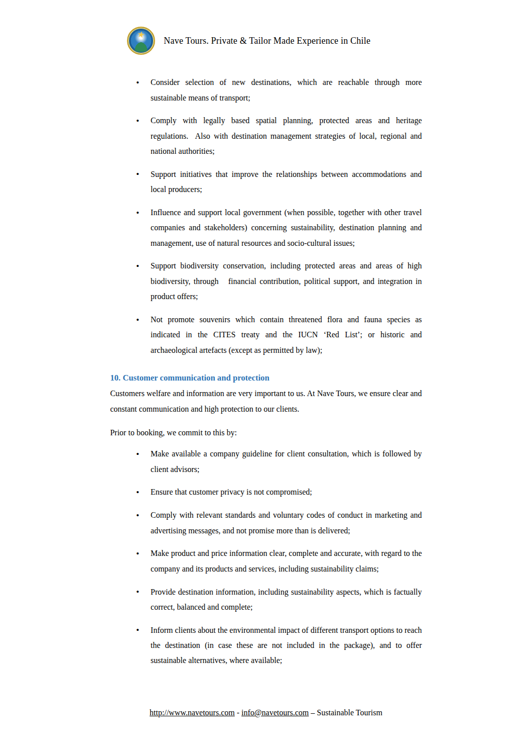Nave Tours. Private & Tailor Made Experience in Chile
Consider selection of new destinations, which are reachable through more sustainable means of transport;
Comply with legally based spatial planning, protected areas and heritage regulations. Also with destination management strategies of local, regional and national authorities;
Support initiatives that improve the relationships between accommodations and local producers;
Influence and support local government (when possible, together with other travel companies and stakeholders) concerning sustainability, destination planning and management, use of natural resources and socio-cultural issues;
Support biodiversity conservation, including protected areas and areas of high biodiversity, through financial contribution, political support, and integration in product offers;
Not promote souvenirs which contain threatened flora and fauna species as indicated in the CITES treaty and the IUCN ‘Red List’; or historic and archaeological artefacts (except as permitted by law);
10. Customer communication and protection
Customers welfare and information are very important to us. At Nave Tours, we ensure clear and constant communication and high protection to our clients.
Prior to booking, we commit to this by:
Make available a company guideline for client consultation, which is followed by client advisors;
Ensure that customer privacy is not compromised;
Comply with relevant standards and voluntary codes of conduct in marketing and advertising messages, and not promise more than is delivered;
Make product and price information clear, complete and accurate, with regard to the company and its products and services, including sustainability claims;
Provide destination information, including sustainability aspects, which is factually correct, balanced and complete;
Inform clients about the environmental impact of different transport options to reach the destination (in case these are not included in the package), and to offer sustainable alternatives, where available;
http://www.navetours.com - info@navetours.com – Sustainable Tourism